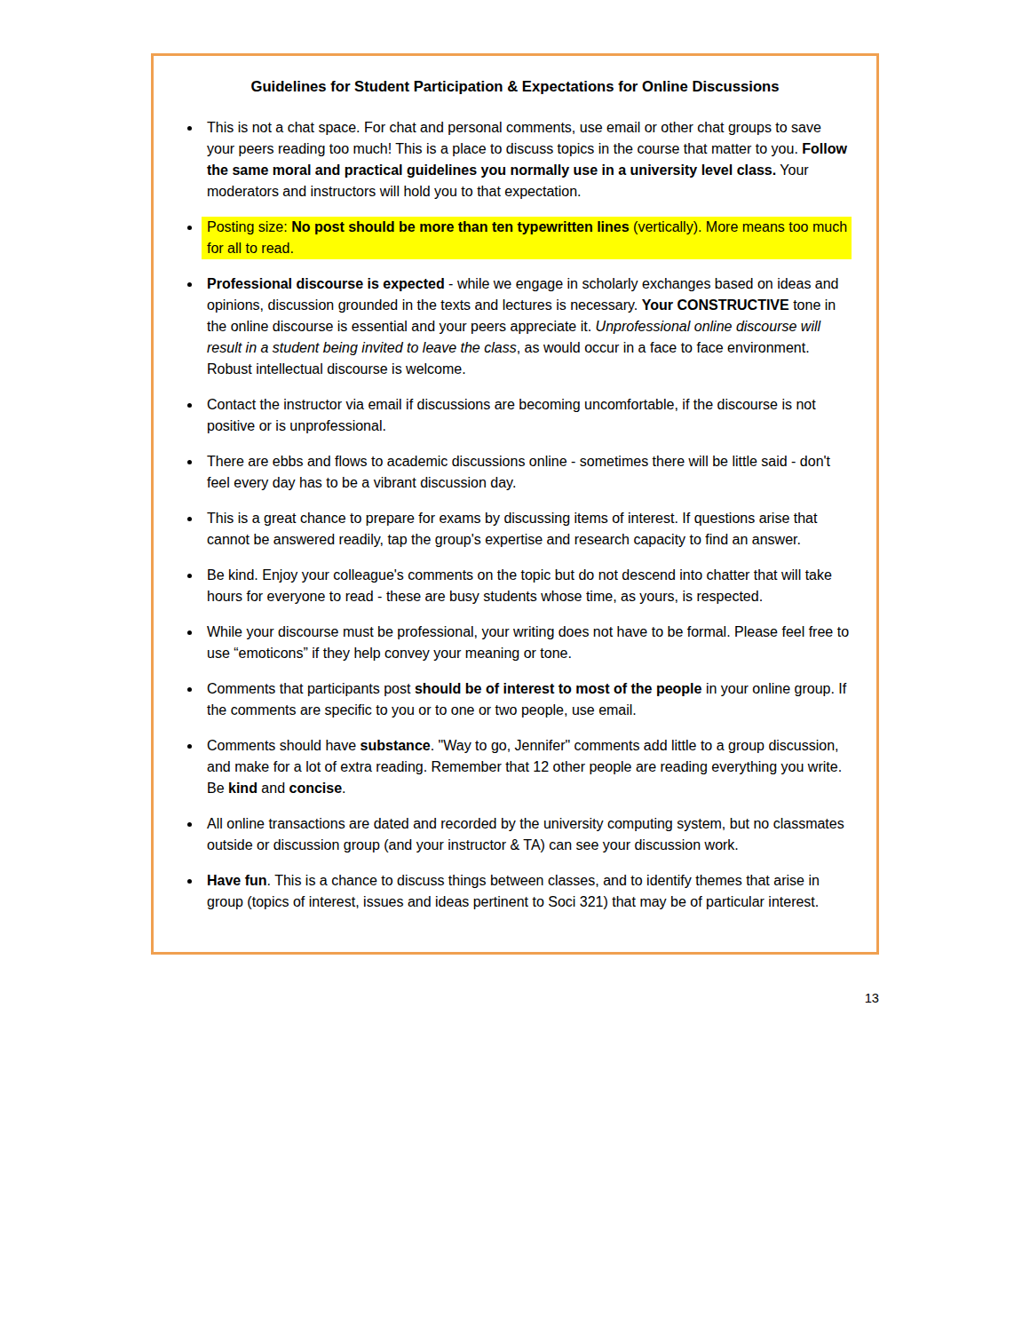Guidelines for Student Participation & Expectations for Online Discussions
This is not a chat space. For chat and personal comments, use email or other chat groups to save your peers reading too much! This is a place to discuss topics in the course that matter to you. Follow the same moral and practical guidelines you normally use in a university level class. Your moderators and instructors will hold you to that expectation.
Posting size: No post should be more than ten typewritten lines (vertically). More means too much for all to read.
Professional discourse is expected - while we engage in scholarly exchanges based on ideas and opinions, discussion grounded in the texts and lectures is necessary. Your CONSTRUCTIVE tone in the online discourse is essential and your peers appreciate it. Unprofessional online discourse will result in a student being invited to leave the class, as would occur in a face to face environment. Robust intellectual discourse is welcome.
Contact the instructor via email if discussions are becoming uncomfortable, if the discourse is not positive or is unprofessional.
There are ebbs and flows to academic discussions online - sometimes there will be little said - don't feel every day has to be a vibrant discussion day.
This is a great chance to prepare for exams by discussing items of interest. If questions arise that cannot be answered readily, tap the group's expertise and research capacity to find an answer.
Be kind. Enjoy your colleague's comments on the topic but do not descend into chatter that will take hours for everyone to read - these are busy students whose time, as yours, is respected.
While your discourse must be professional, your writing does not have to be formal. Please feel free to use “emoticons” if they help convey your meaning or tone.
Comments that participants post should be of interest to most of the people in your online group. If the comments are specific to you or to one or two people, use email.
Comments should have substance. "Way to go, Jennifer" comments add little to a group discussion, and make for a lot of extra reading. Remember that 12 other people are reading everything you write. Be kind and concise.
All online transactions are dated and recorded by the university computing system, but no classmates outside or discussion group (and your instructor & TA) can see your discussion work.
Have fun. This is a chance to discuss things between classes, and to identify themes that arise in group (topics of interest, issues and ideas pertinent to Soci 321) that may be of particular interest.
13